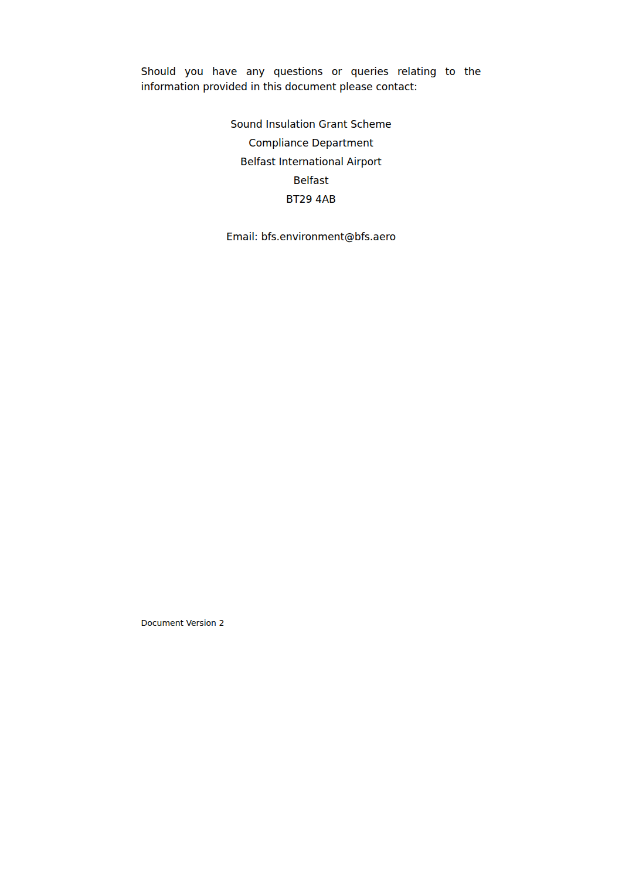Should you have any questions or queries relating to the information provided in this document please contact:
Sound Insulation Grant Scheme
Compliance Department
Belfast International Airport
Belfast
BT29 4AB
Email: bfs.environment@bfs.aero
Document Version 2